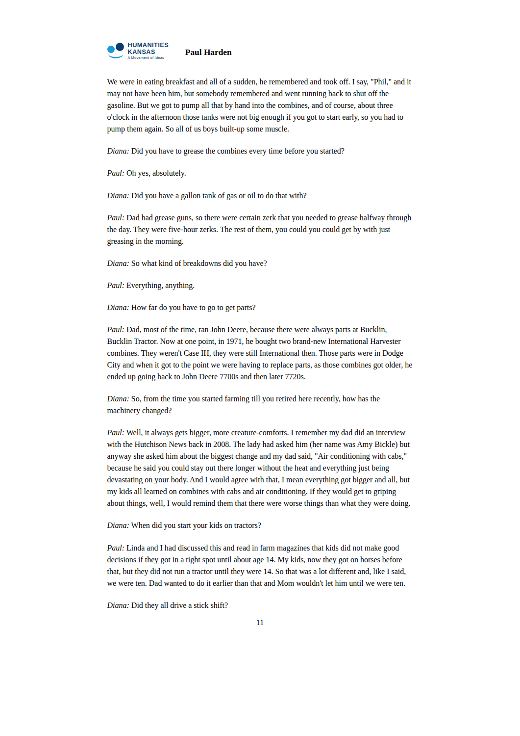HUMANITIES KANSAS A Movement of Ideas
Paul Harden
We were in eating breakfast and all of a sudden, he remembered and took off. I say, "Phil," and it may not have been him, but somebody remembered and went running back to shut off the gasoline. But we got to pump all that by hand into the combines, and of course, about three o'clock in the afternoon those tanks were not big enough if you got to start early, so you had to pump them again. So all of us boys built-up some muscle.
Diana: Did you have to grease the combines every time before you started?
Paul: Oh yes, absolutely.
Diana: Did you have a gallon tank of gas or oil to do that with?
Paul: Dad had grease guns, so there were certain zerk that you needed to grease halfway through the day. They were five-hour zerks. The rest of them, you could you could get by with just greasing in the morning.
Diana: So what kind of breakdowns did you have?
Paul: Everything, anything.
Diana: How far do you have to go to get parts?
Paul: Dad, most of the time, ran John Deere, because there were always parts at Bucklin, Bucklin Tractor. Now at one point, in 1971, he bought two brand-new International Harvester combines. They weren't Case IH, they were still International then. Those parts were in Dodge City and when it got to the point we were having to replace parts, as those combines got older, he ended up going back to John Deere 7700s and then later 7720s.
Diana: So, from the time you started farming till you retired here recently, how has the machinery changed?
Paul: Well, it always gets bigger, more creature-comforts. I remember my dad did an interview with the Hutchison News back in 2008. The lady had asked him (her name was Amy Bickle) but anyway she asked him about the biggest change and my dad said, "Air conditioning with cabs," because he said you could stay out there longer without the heat and everything just being devastating on your body. And I would agree with that, I mean everything got bigger and all, but my kids all learned on combines with cabs and air conditioning. If they would get to griping about things, well, I would remind them that there were worse things than what they were doing.
Diana: When did you start your kids on tractors?
Paul: Linda and I had discussed this and read in farm magazines that kids did not make good decisions if they got in a tight spot until about age 14. My kids, now they got on horses before that, but they did not run a tractor until they were 14. So that was a lot different and, like I said, we were ten. Dad wanted to do it earlier than that and Mom wouldn't let him until we were ten.
Diana: Did they all drive a stick shift?
11